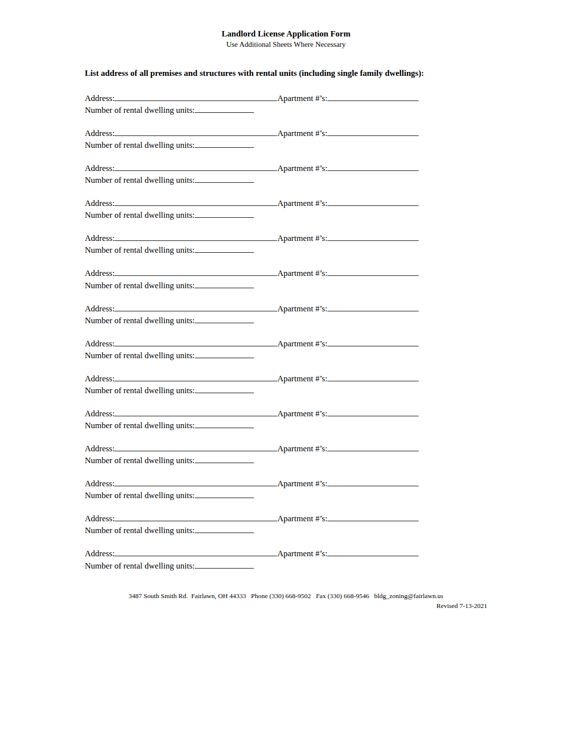Landlord License Application Form
Use Additional Sheets Where Necessary
List address of all premises and structures with rental units (including single family dwellings):
Address: Apartment #’s:
Number of rental dwelling units:
Address: Apartment #’s:
Number of rental dwelling units:
Address: Apartment #’s:
Number of rental dwelling units:
Address: Apartment #’s:
Number of rental dwelling units:
Address: Apartment #’s:
Number of rental dwelling units:
Address: Apartment #’s:
Number of rental dwelling units:
Address: Apartment #’s:
Number of rental dwelling units:
Address: Apartment #’s:
Number of rental dwelling units:
Address: Apartment #’s:
Number of rental dwelling units:
Address: Apartment #’s:
Number of rental dwelling units:
Address: Apartment #’s:
Number of rental dwelling units:
Address: Apartment #’s:
Number of rental dwelling units:
Address: Apartment #’s:
Number of rental dwelling units:
Address: Apartment #’s:
Number of rental dwelling units:
3487 South Smith Rd. Fairlawn, OH 44333 Phone (330) 668-9502 Fax (330) 668-9546 bldg_zoning@fairlawn.us
Revised 7-13-2021